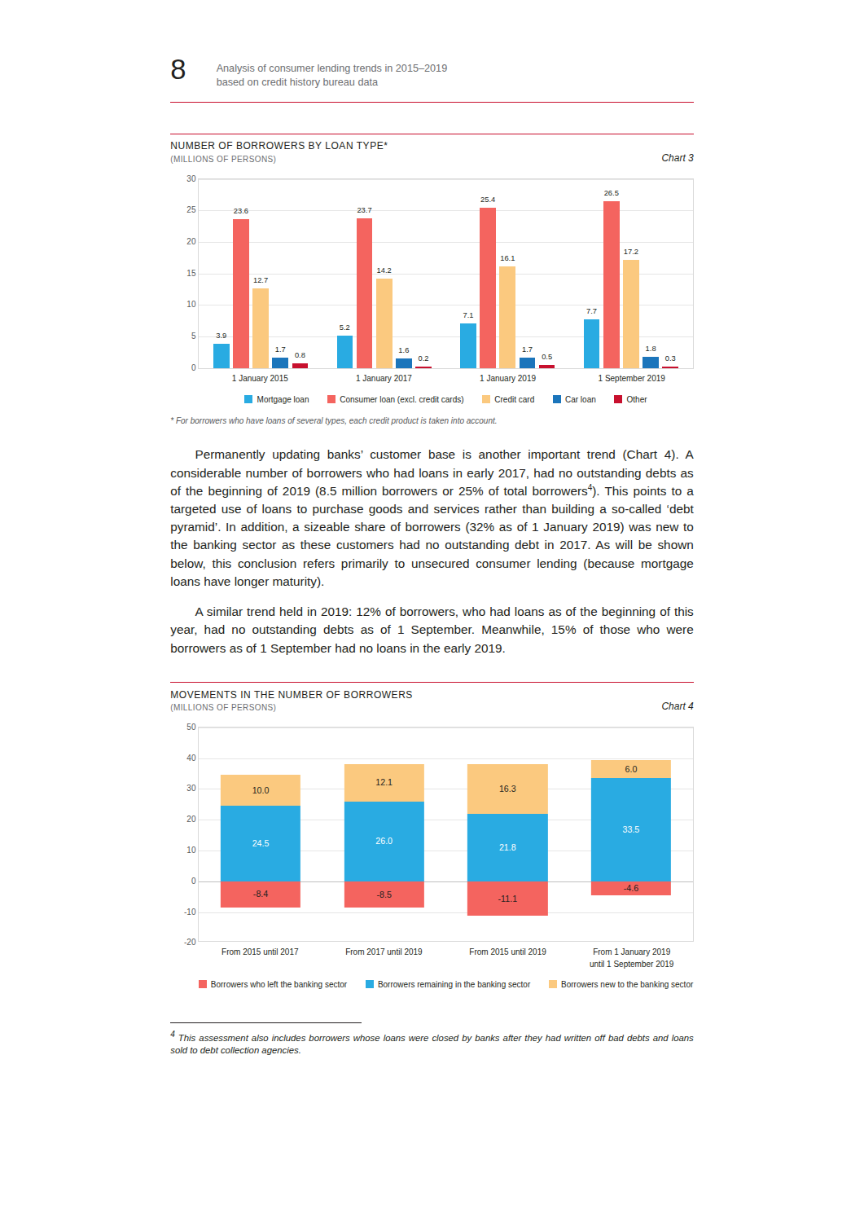8
Analysis of consumer lending trends in 2015–2019
based on credit history bureau data
Number of borrowers by loan type*
(millions of persons)
Chart 3
30
25
20
15
10
5
0
3.9
23.6
12.7
1.7
0.8
5.2
23.7
14.2
1.6
0.2
7.1
25.4
16.1
1.7
0.5
7.7
26.5
17.2
1.8
0.3
1 January 2015
1 January 2017
1 January 2019
1 September 2019
Mortgage loan
Consumer loan (excl. credit cards)
Credit card
Car loan
Other
* For borrowers who have loans of several types, each credit product is taken into account.
Permanently updating banks’ customer base is another important trend (Chart 4). A considerable number of borrowers who had loans in early 2017, had no outstanding debts as of the beginning of 2019 (8.5 million borrowers or 25% of total borrowers4). This points to a targeted use of loans to purchase goods and services rather than building a so-called ‘debt pyramid’. In addition, a sizeable share of borrowers (32% as of 1 January 2019) was new to the banking sector as these customers had no outstanding debt in 2017. As will be shown below, this conclusion refers primarily to unsecured consumer lending (because mortgage loans have longer maturity).
A similar trend held in 2019: 12% of borrowers, who had loans as of the beginning of this year, had no outstanding debts as of 1 September. Meanwhile, 15% of those who were borrowers as of 1 September had no loans in the early 2019.
Movements in the number of borrowers
(millions of persons)
Chart 4
50
40
30
20
10
0
-10
-20
10.0
24.5
-8.4
12.1
26.0
-8.5
16.3
21.8
-11.1
6.0
33.5
-4.6
From 2015 until 2017
From 2017 until 2019
From 2015 until 2019
From 1 January 2019
until 1 September 2019
Borrowers who left the banking sector
Borrowers remaining in the banking sector
Borrowers new to the banking sector
4 This assessment also includes borrowers whose loans were closed by banks after they had written off bad debts and loans sold to debt collection agencies.